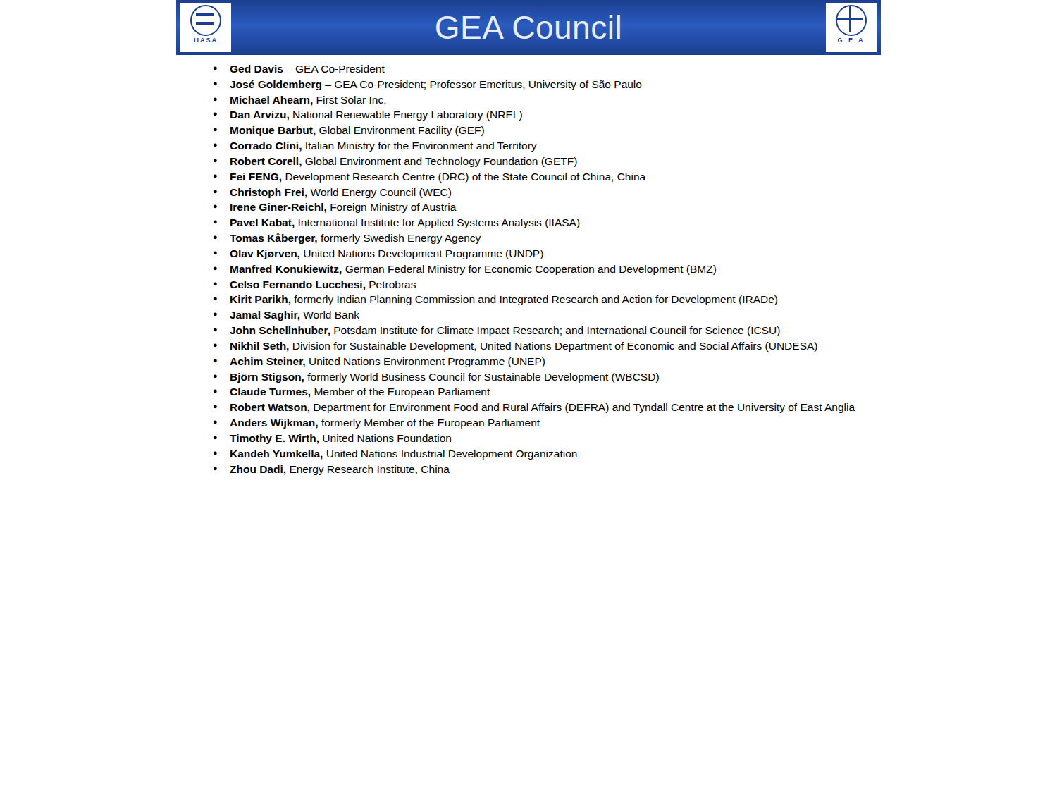IIASA
GEA Council
G E A
Ged Davis – GEA Co-President
José Goldemberg – GEA Co-President; Professor Emeritus, University of São Paulo
Michael Ahearn, First Solar Inc.
Dan Arvizu, National Renewable Energy Laboratory (NREL)
Monique Barbut, Global Environment Facility (GEF)
Corrado Clini, Italian Ministry for the Environment and Territory
Robert Corell, Global Environment and Technology Foundation (GETF)
Fei FENG, Development Research Centre (DRC) of the State Council of China, China
Christoph Frei, World Energy Council (WEC)
Irene Giner-Reichl, Foreign Ministry of Austria
Pavel Kabat, International Institute for Applied Systems Analysis (IIASA)
Tomas Kåberger, formerly Swedish Energy Agency
Olav Kjørven, United Nations Development Programme (UNDP)
Manfred Konukiewitz, German Federal Ministry for Economic Cooperation and Development (BMZ)
Celso Fernando Lucchesi, Petrobras
Kirit Parikh, formerly Indian Planning Commission and Integrated Research and Action for Development (IRADe)
Jamal Saghir, World Bank
John Schellnhuber, Potsdam Institute for Climate Impact Research; and International Council for Science (ICSU)
Nikhil Seth, Division for Sustainable Development, United Nations Department of Economic and Social Affairs (UNDESA)
Achim Steiner, United Nations Environment Programme (UNEP)
Björn Stigson, formerly World Business Council for Sustainable Development (WBCSD)
Claude Turmes, Member of the European Parliament
Robert Watson, Department for Environment Food and Rural Affairs (DEFRA) and Tyndall Centre at the University of East Anglia
Anders Wijkman, formerly Member of the European Parliament
Timothy E. Wirth, United Nations Foundation
Kandeh Yumkella, United Nations Industrial Development Organization
Zhou Dadi, Energy Research Institute, China